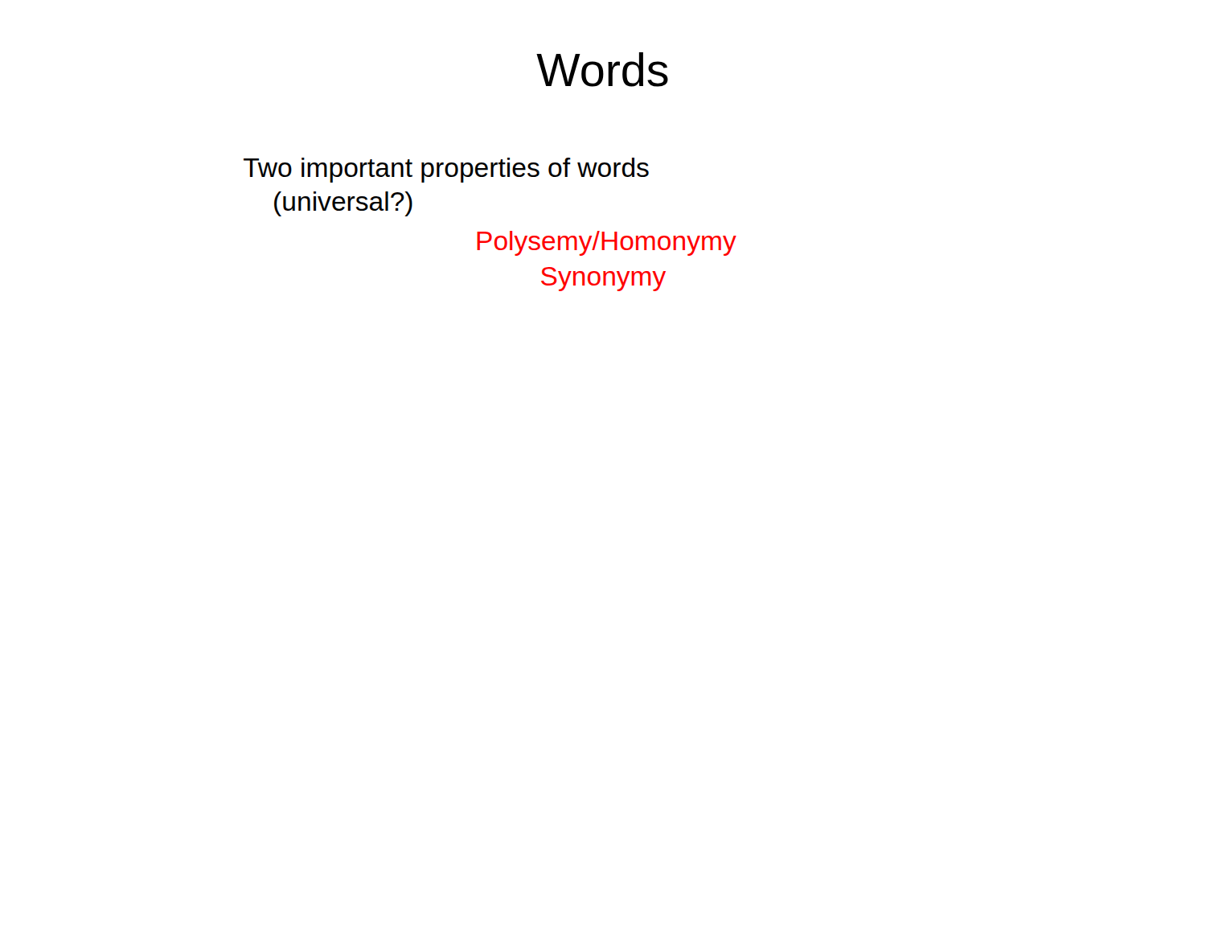Words
Two important properties of words (universal?)
Polysemy/Homonymy
Synonymy